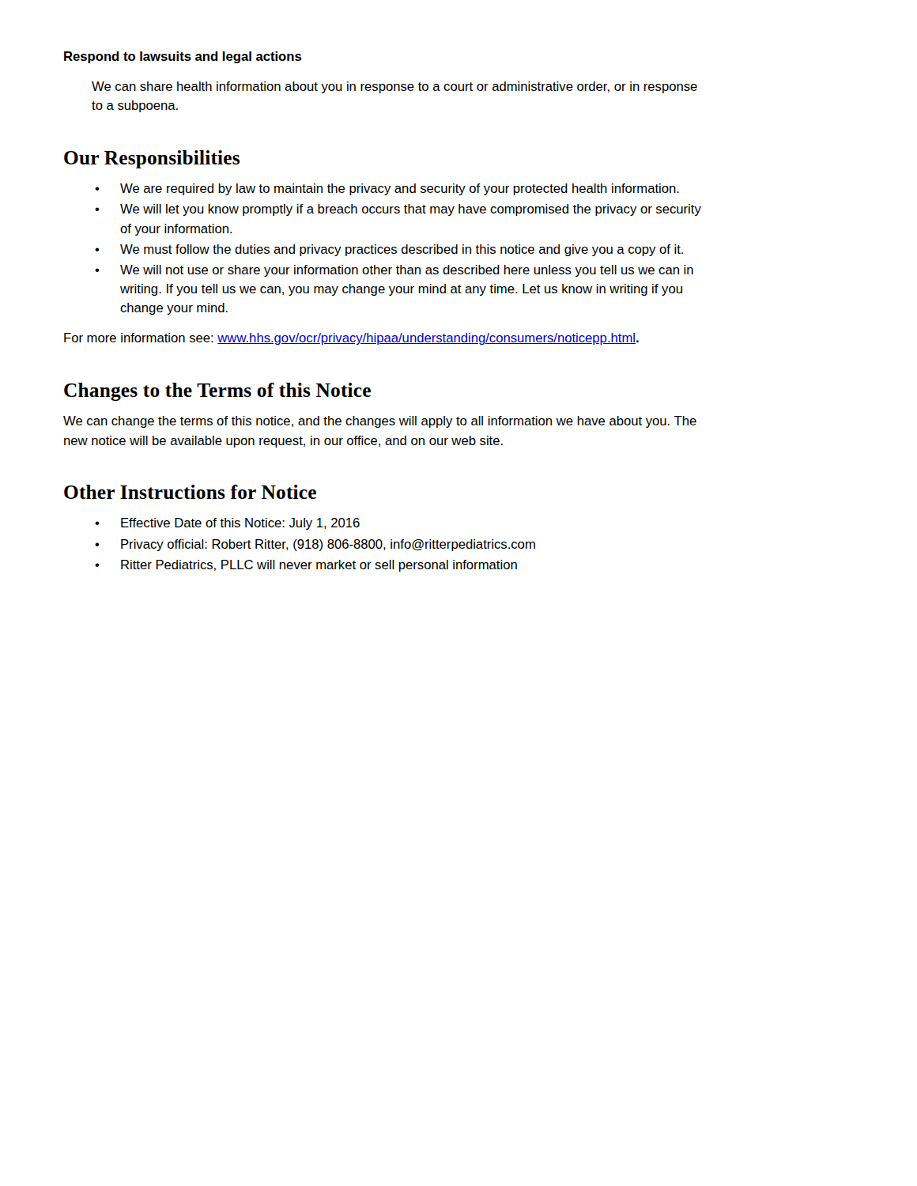Respond to lawsuits and legal actions
We can share health information about you in response to a court or administrative order, or in response to a subpoena.
Our Responsibilities
We are required by law to maintain the privacy and security of your protected health information.
We will let you know promptly if a breach occurs that may have compromised the privacy or security of your information.
We must follow the duties and privacy practices described in this notice and give you a copy of it.
We will not use or share your information other than as described here unless you tell us we can in writing. If you tell us we can, you may change your mind at any time. Let us know in writing if you change your mind.
For more information see: www.hhs.gov/ocr/privacy/hipaa/understanding/consumers/noticepp.html.
Changes to the Terms of this Notice
We can change the terms of this notice, and the changes will apply to all information we have about you. The new notice will be available upon request, in our office, and on our web site.
Other Instructions for Notice
Effective Date of this Notice: July 1, 2016
Privacy official: Robert Ritter, (918) 806-8800, info@ritterpediatrics.com
Ritter Pediatrics, PLLC will never market or sell personal information